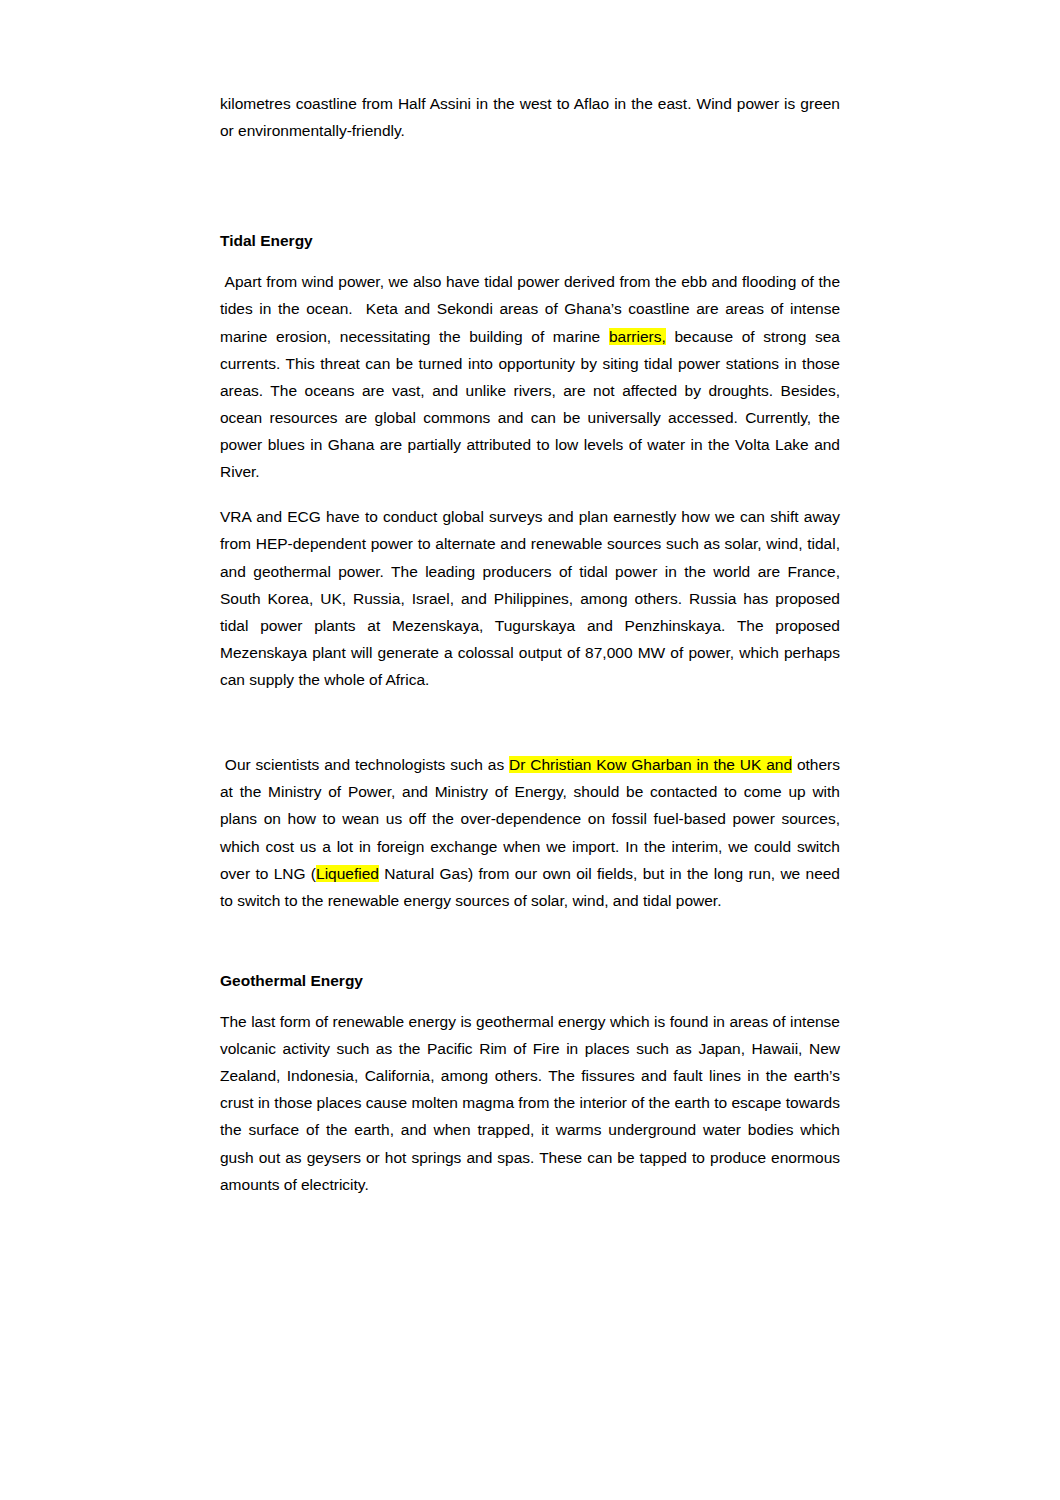kilometres coastline from Half Assini in the west to Aflao in the east. Wind power is green or environmentally-friendly.
Tidal Energy
Apart from wind power, we also have tidal power derived from the ebb and flooding of the tides in the ocean. Keta and Sekondi areas of Ghana’s coastline are areas of intense marine erosion, necessitating the building of marine barriers, because of strong sea currents. This threat can be turned into opportunity by siting tidal power stations in those areas. The oceans are vast, and unlike rivers, are not affected by droughts. Besides, ocean resources are global commons and can be universally accessed. Currently, the power blues in Ghana are partially attributed to low levels of water in the Volta Lake and River.
VRA and ECG have to conduct global surveys and plan earnestly how we can shift away from HEP-dependent power to alternate and renewable sources such as solar, wind, tidal, and geothermal power. The leading producers of tidal power in the world are France, South Korea, UK, Russia, Israel, and Philippines, among others. Russia has proposed tidal power plants at Mezenskaya, Tugurskaya and Penzhinskaya. The proposed Mezenskaya plant will generate a colossal output of 87,000 MW of power, which perhaps can supply the whole of Africa.
Our scientists and technologists such as Dr Christian Kow Gharban in the UK and others at the Ministry of Power, and Ministry of Energy, should be contacted to come up with plans on how to wean us off the over-dependence on fossil fuel-based power sources, which cost us a lot in foreign exchange when we import. In the interim, we could switch over to LNG (Liquefied Natural Gas) from our own oil fields, but in the long run, we need to switch to the renewable energy sources of solar, wind, and tidal power.
Geothermal Energy
The last form of renewable energy is geothermal energy which is found in areas of intense volcanic activity such as the Pacific Rim of Fire in places such as Japan, Hawaii, New Zealand, Indonesia, California, among others. The fissures and fault lines in the earth’s crust in those places cause molten magma from the interior of the earth to escape towards the surface of the earth, and when trapped, it warms underground water bodies which gush out as geysers or hot springs and spas. These can be tapped to produce enormous amounts of electricity.